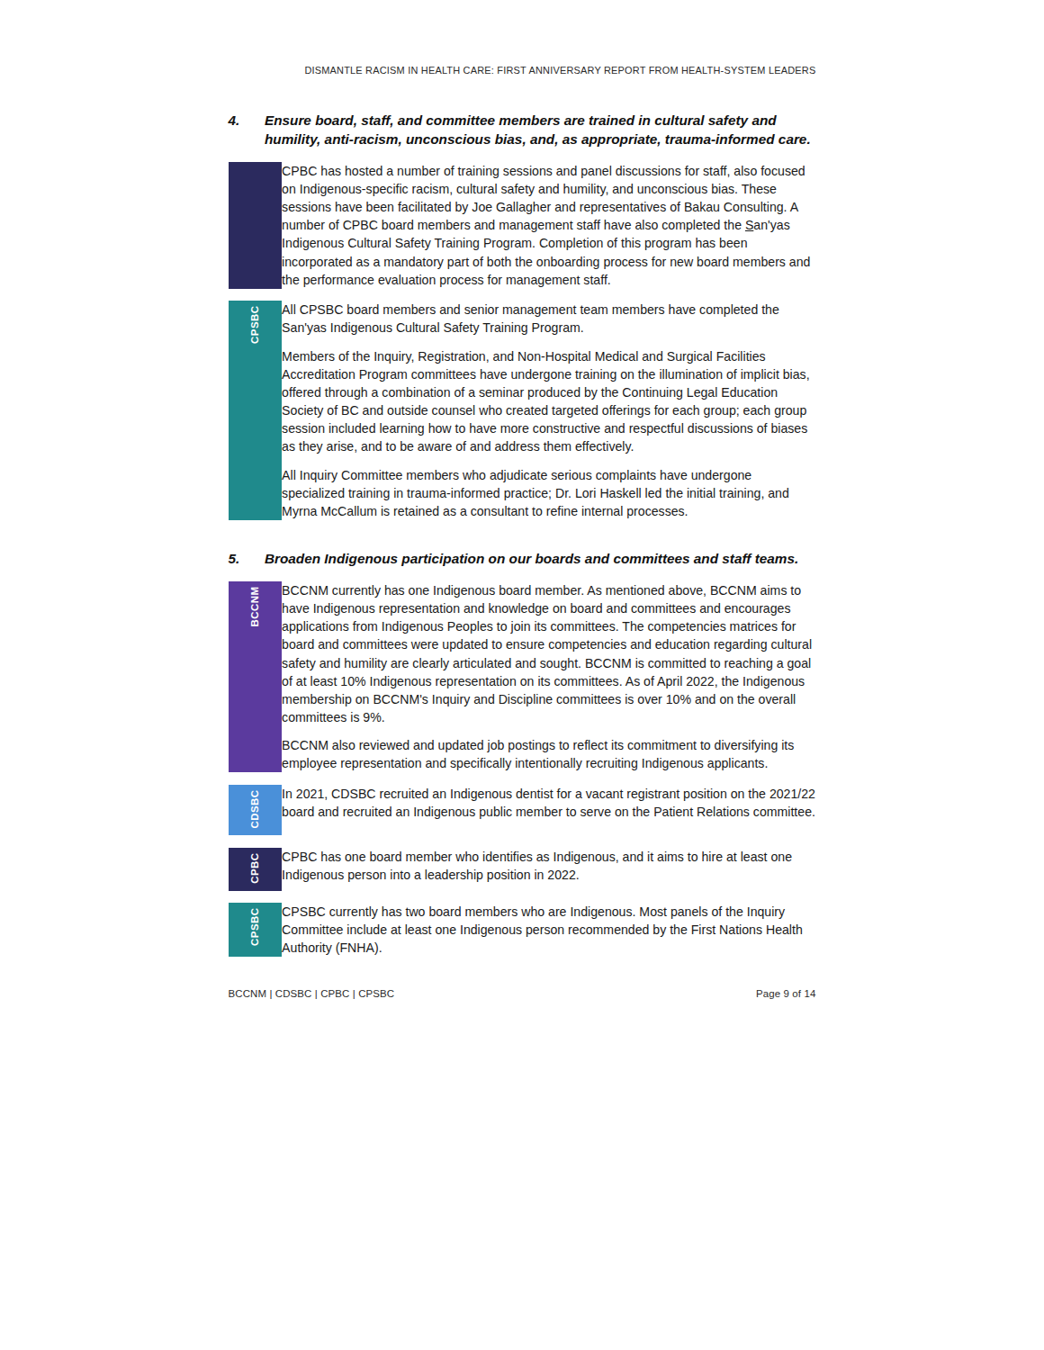DISMANTLE RACISM IN HEALTH CARE: FIRST ANNIVERSARY REPORT FROM HEALTH-SYSTEM LEADERS
4. Ensure board, staff, and committee members are trained in cultural safety and humility, anti-racism, unconscious bias, and, as appropriate, trauma-informed care.
| | CPBC has hosted a number of training sessions and panel discussions for staff, also focused on Indigenous-specific racism, cultural safety and humility, and unconscious bias. These sessions have been facilitated by Joe Gallagher and representatives of Bakau Consulting. A number of CPBC board members and management staff have also completed the S an'yas Indigenous Cultural Safety Training Program. Completion of this program has been incorporated as a mandatory part of both the onboarding process for new board members and the performance evaluation process for management staff. |
| CPSBC | All CPSBC board members and senior management team members have completed the San'yas Indigenous Cultural Safety Training Program. Members of the Inquiry, Registration, and Non-Hospital Medical and Surgical Facilities Accreditation Program committees have undergone training on the illumination of implicit bias, offered through a combination of a seminar produced by the Continuing Legal Education Society of BC and outside counsel who created targeted offerings for each group; each group session included learning how to have more constructive and respectful discussions of biases as they arise, and to be aware of and address them effectively. All Inquiry Committee members who adjudicate serious complaints have undergone specialized training in trauma-informed practice; Dr. Lori Haskell led the initial training, and Myrna McCallum is retained as a consultant to refine internal processes. |
5. Broaden Indigenous participation on our boards and committees and staff teams.
| BCCNM | BCCNM currently has one Indigenous board member. As mentioned above, BCCNM aims to have Indigenous representation and knowledge on board and committees and encourages applications from Indigenous Peoples to join its committees. The competencies matrices for board and committees were updated to ensure competencies and education regarding cultural safety and humility are clearly articulated and sought. BCCNM is committed to reaching a goal of at least 10% Indigenous representation on its committees. As of April 2022, the Indigenous membership on BCCNM's Inquiry and Discipline committees is over 10% and on the overall committees is 9%. BCCNM also reviewed and updated job postings to reflect its commitment to diversifying its employee representation and specifically intentionally recruiting Indigenous applicants. |
| CDSBC | In 2021, CDSBC recruited an Indigenous dentist for a vacant registrant position on the 2021/22 board and recruited an Indigenous public member to serve on the Patient Relations committee. |
| CPBC | CPBC has one board member who identifies as Indigenous, and it aims to hire at least one Indigenous person into a leadership position in 2022. |
| CPSBC | CPSBC currently has two board members who are Indigenous. Most panels of the Inquiry Committee include at least one Indigenous person recommended by the First Nations Health Authority (FNHA). |
BCCNM | CDSBC | CPBC | CPSBC
Page 9 of 14